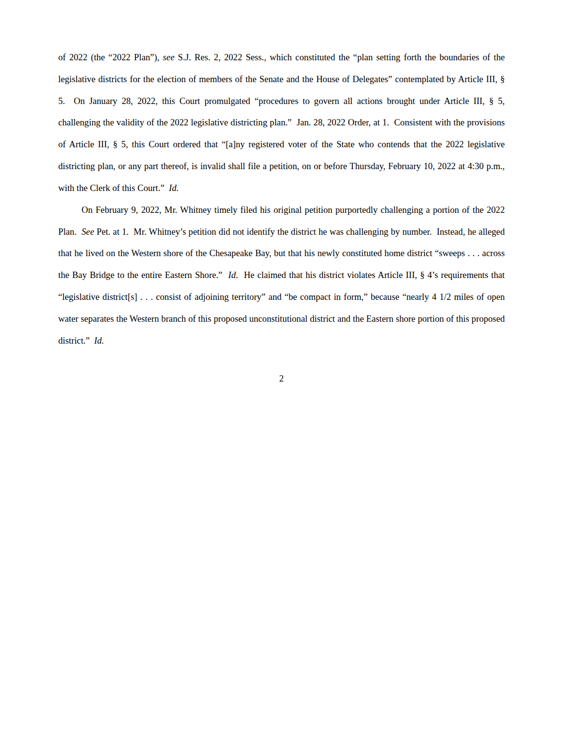of 2022 (the “2022 Plan”), see S.J. Res. 2, 2022 Sess., which constituted the “plan setting forth the boundaries of the legislative districts for the election of members of the Senate and the House of Delegates” contemplated by Article III, § 5. On January 28, 2022, this Court promulgated “procedures to govern all actions brought under Article III, § 5, challenging the validity of the 2022 legislative districting plan.” Jan. 28, 2022 Order, at 1. Consistent with the provisions of Article III, § 5, this Court ordered that “[a]ny registered voter of the State who contends that the 2022 legislative districting plan, or any part thereof, is invalid shall file a petition, on or before Thursday, February 10, 2022 at 4:30 p.m., with the Clerk of this Court.” Id.
On February 9, 2022, Mr. Whitney timely filed his original petition purportedly challenging a portion of the 2022 Plan. See Pet. at 1. Mr. Whitney’s petition did not identify the district he was challenging by number. Instead, he alleged that he lived on the Western shore of the Chesapeake Bay, but that his newly constituted home district “sweeps . . . across the Bay Bridge to the entire Eastern Shore.” Id. He claimed that his district violates Article III, § 4’s requirements that “legislative district[s] . . . consist of adjoining territory” and “be compact in form,” because “nearly 4 1/2 miles of open water separates the Western branch of this proposed unconstitutional district and the Eastern shore portion of this proposed district.” Id.
2